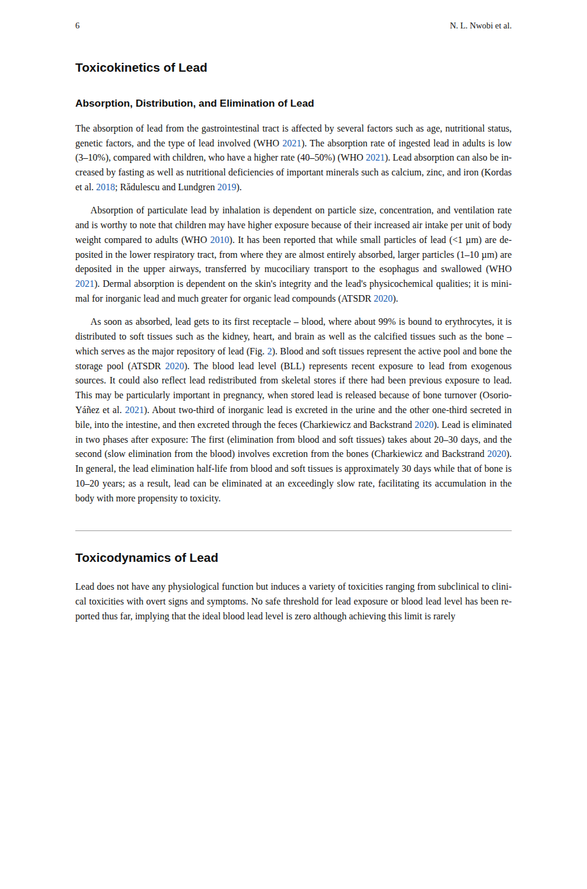6 N. L. Nwobi et al.
Toxicokinetics of Lead
Absorption, Distribution, and Elimination of Lead
The absorption of lead from the gastrointestinal tract is affected by several factors such as age, nutritional status, genetic factors, and the type of lead involved (WHO 2021). The absorption rate of ingested lead in adults is low (3–10%), compared with children, who have a higher rate (40–50%) (WHO 2021). Lead absorption can also be increased by fasting as well as nutritional deficiencies of important minerals such as calcium, zinc, and iron (Kordas et al. 2018; Rădulescu and Lundgren 2019).
Absorption of particulate lead by inhalation is dependent on particle size, concentration, and ventilation rate and is worthy to note that children may have higher exposure because of their increased air intake per unit of body weight compared to adults (WHO 2010). It has been reported that while small particles of lead (<1 µm) are deposited in the lower respiratory tract, from where they are almost entirely absorbed, larger particles (1–10 µm) are deposited in the upper airways, transferred by mucociliary transport to the esophagus and swallowed (WHO 2021). Dermal absorption is dependent on the skin's integrity and the lead's physicochemical qualities; it is minimal for inorganic lead and much greater for organic lead compounds (ATSDR 2020).
As soon as absorbed, lead gets to its first receptacle – blood, where about 99% is bound to erythrocytes, it is distributed to soft tissues such as the kidney, heart, and brain as well as the calcified tissues such as the bone – which serves as the major repository of lead (Fig. 2). Blood and soft tissues represent the active pool and bone the storage pool (ATSDR 2020). The blood lead level (BLL) represents recent exposure to lead from exogenous sources. It could also reflect lead redistributed from skeletal stores if there had been previous exposure to lead. This may be particularly important in pregnancy, when stored lead is released because of bone turnover (Osorio-Yáñez et al. 2021). About two-third of inorganic lead is excreted in the urine and the other one-third secreted in bile, into the intestine, and then excreted through the feces (Charkiewicz and Backstrand 2020). Lead is eliminated in two phases after exposure: The first (elimination from blood and soft tissues) takes about 20–30 days, and the second (slow elimination from the blood) involves excretion from the bones (Charkiewicz and Backstrand 2020). In general, the lead elimination half-life from blood and soft tissues is approximately 30 days while that of bone is 10–20 years; as a result, lead can be eliminated at an exceedingly slow rate, facilitating its accumulation in the body with more propensity to toxicity.
Toxicodynamics of Lead
Lead does not have any physiological function but induces a variety of toxicities ranging from subclinical to clinical toxicities with overt signs and symptoms. No safe threshold for lead exposure or blood lead level has been reported thus far, implying that the ideal blood lead level is zero although achieving this limit is rarely